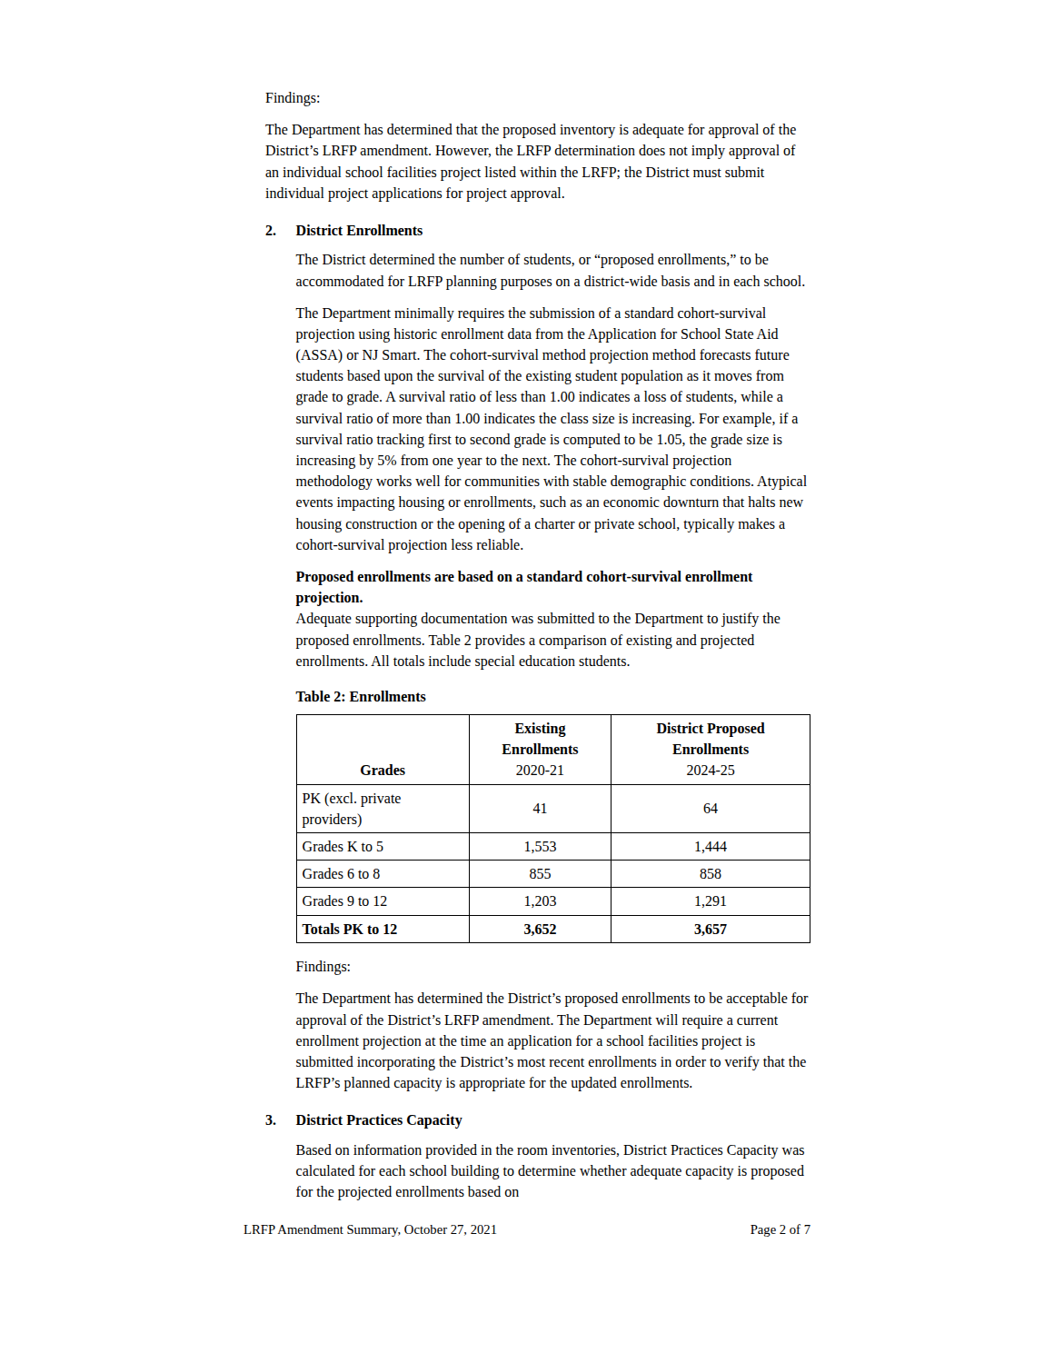Findings:
The Department has determined that the proposed inventory is adequate for approval of the District’s LRFP amendment. However, the LRFP determination does not imply approval of an individual school facilities project listed within the LRFP; the District must submit individual project applications for project approval.
2.
District Enrollments
The District determined the number of students, or “proposed enrollments,” to be accommodated for LRFP planning purposes on a district-wide basis and in each school.
The Department minimally requires the submission of a standard cohort-survival projection using historic enrollment data from the Application for School State Aid (ASSA) or NJ Smart. The cohort-survival method projection method forecasts future students based upon the survival of the existing student population as it moves from grade to grade. A survival ratio of less than 1.00 indicates a loss of students, while a survival ratio of more than 1.00 indicates the class size is increasing. For example, if a survival ratio tracking first to second grade is computed to be 1.05, the grade size is increasing by 5% from one year to the next. The cohort-survival projection methodology works well for communities with stable demographic conditions. Atypical events impacting housing or enrollments, such as an economic downturn that halts new housing construction or the opening of a charter or private school, typically makes a cohort-survival projection less reliable.
Proposed enrollments are based on a standard cohort-survival enrollment projection.
Adequate supporting documentation was submitted to the Department to justify the proposed enrollments. Table 2 provides a comparison of existing and projected enrollments. All totals include special education students.
Table 2: Enrollments
| Grades | Existing Enrollments 2020-21 | District Proposed Enrollments 2024-25 |
| --- | --- | --- |
| PK (excl. private providers) | 41 | 64 |
| Grades K to 5 | 1,553 | 1,444 |
| Grades 6 to 8 | 855 | 858 |
| Grades 9 to 12 | 1,203 | 1,291 |
| Totals PK to 12 | 3,652 | 3,657 |
Findings:
The Department has determined the District’s proposed enrollments to be acceptable for approval of the District’s LRFP amendment. The Department will require a current enrollment projection at the time an application for a school facilities project is submitted incorporating the District’s most recent enrollments in order to verify that the LRFP’s planned capacity is appropriate for the updated enrollments.
3.
District Practices Capacity
Based on information provided in the room inventories, District Practices Capacity was calculated for each school building to determine whether adequate capacity is proposed for the projected enrollments based on
LRFP Amendment Summary, October 27, 2021 Page 2 of 7